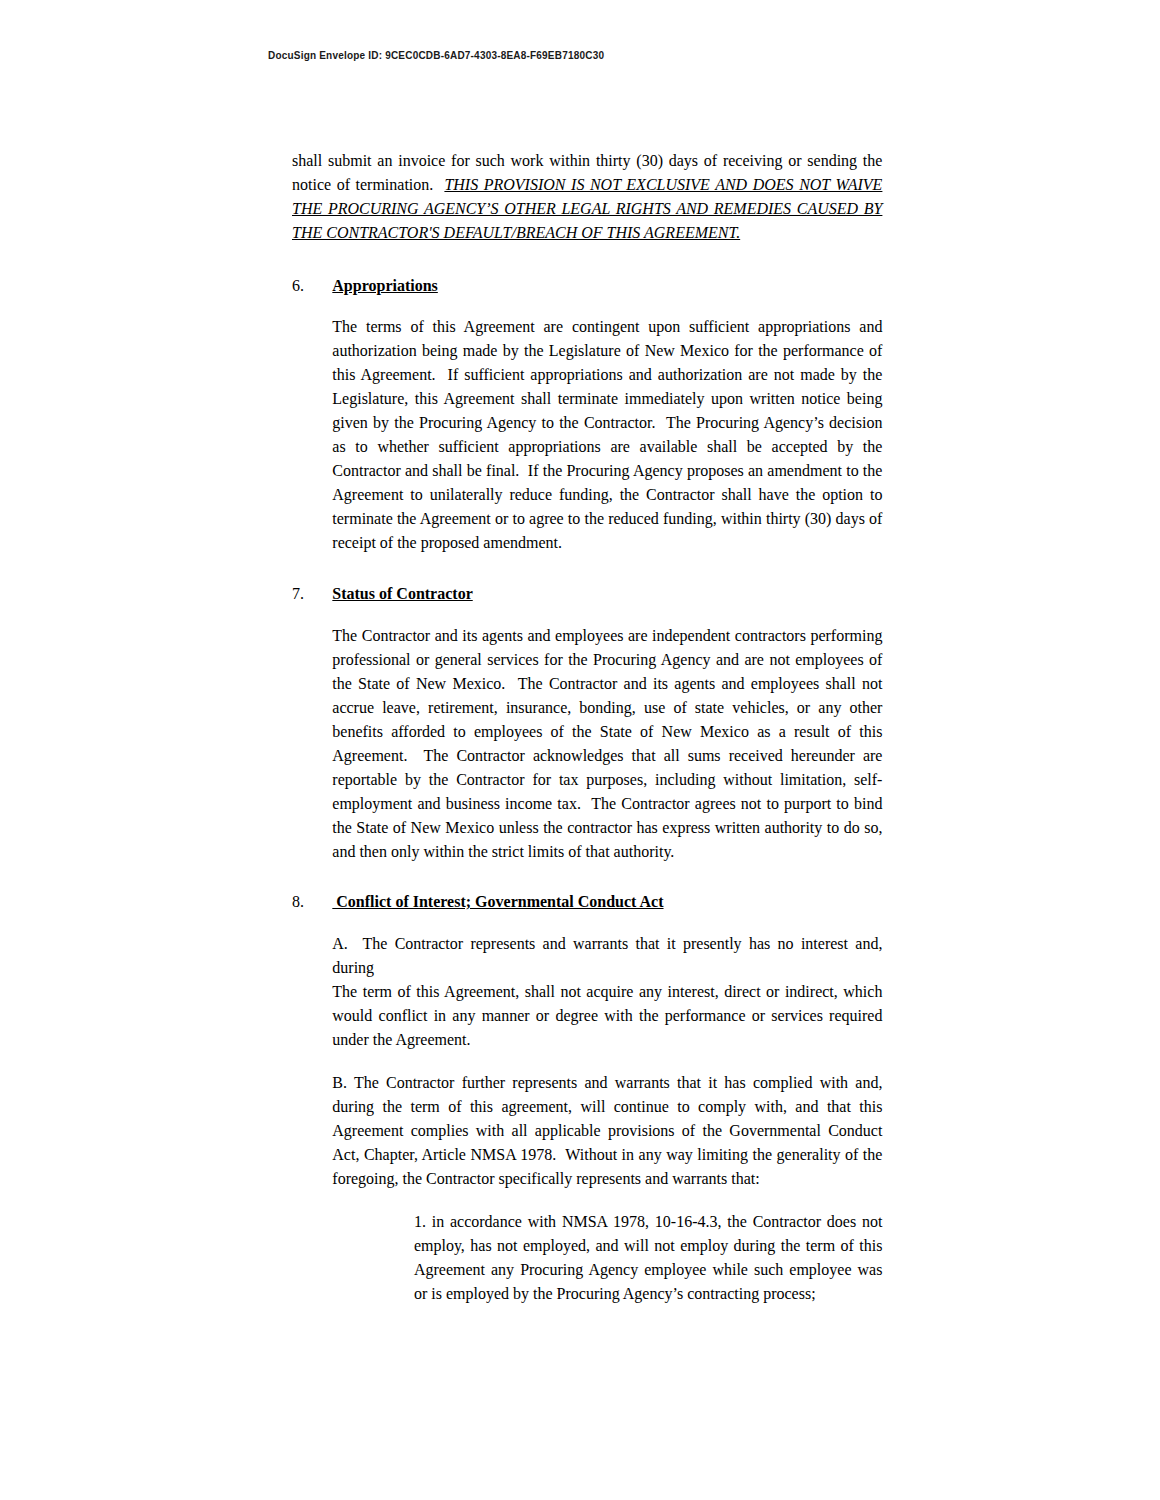DocuSign Envelope ID: 9CEC0CDB-6AD7-4303-8EA8-F69EB7180C30
shall submit an invoice for such work within thirty (30) days of receiving or sending the notice of termination. THIS PROVISION IS NOT EXCLUSIVE AND DOES NOT WAIVE THE PROCURING AGENCY’S OTHER LEGAL RIGHTS AND REMEDIES CAUSED BY THE CONTRACTOR'S DEFAULT/BREACH OF THIS AGREEMENT.
6. Appropriations
The terms of this Agreement are contingent upon sufficient appropriations and authorization being made by the Legislature of New Mexico for the performance of this Agreement. If sufficient appropriations and authorization are not made by the Legislature, this Agreement shall terminate immediately upon written notice being given by the Procuring Agency to the Contractor. The Procuring Agency’s decision as to whether sufficient appropriations are available shall be accepted by the Contractor and shall be final. If the Procuring Agency proposes an amendment to the Agreement to unilaterally reduce funding, the Contractor shall have the option to terminate the Agreement or to agree to the reduced funding, within thirty (30) days of receipt of the proposed amendment.
7. Status of Contractor
The Contractor and its agents and employees are independent contractors performing professional or general services for the Procuring Agency and are not employees of the State of New Mexico. The Contractor and its agents and employees shall not accrue leave, retirement, insurance, bonding, use of state vehicles, or any other benefits afforded to employees of the State of New Mexico as a result of this Agreement. The Contractor acknowledges that all sums received hereunder are reportable by the Contractor for tax purposes, including without limitation, self-employment and business income tax. The Contractor agrees not to purport to bind the State of New Mexico unless the contractor has express written authority to do so, and then only within the strict limits of that authority.
8. Conflict of Interest; Governmental Conduct Act
A. The Contractor represents and warrants that it presently has no interest and, during
The term of this Agreement, shall not acquire any interest, direct or indirect, which would conflict in any manner or degree with the performance or services required under the Agreement.
B. The Contractor further represents and warrants that it has complied with and, during the term of this agreement, will continue to comply with, and that this Agreement complies with all applicable provisions of the Governmental Conduct Act, Chapter, Article NMSA 1978. Without in any way limiting the generality of the foregoing, the Contractor specifically represents and warrants that:
1. in accordance with NMSA 1978, 10-16-4.3, the Contractor does not employ, has not employed, and will not employ during the term of this Agreement any Procuring Agency employee while such employee was or is employed by the Procuring Agency’s contracting process;